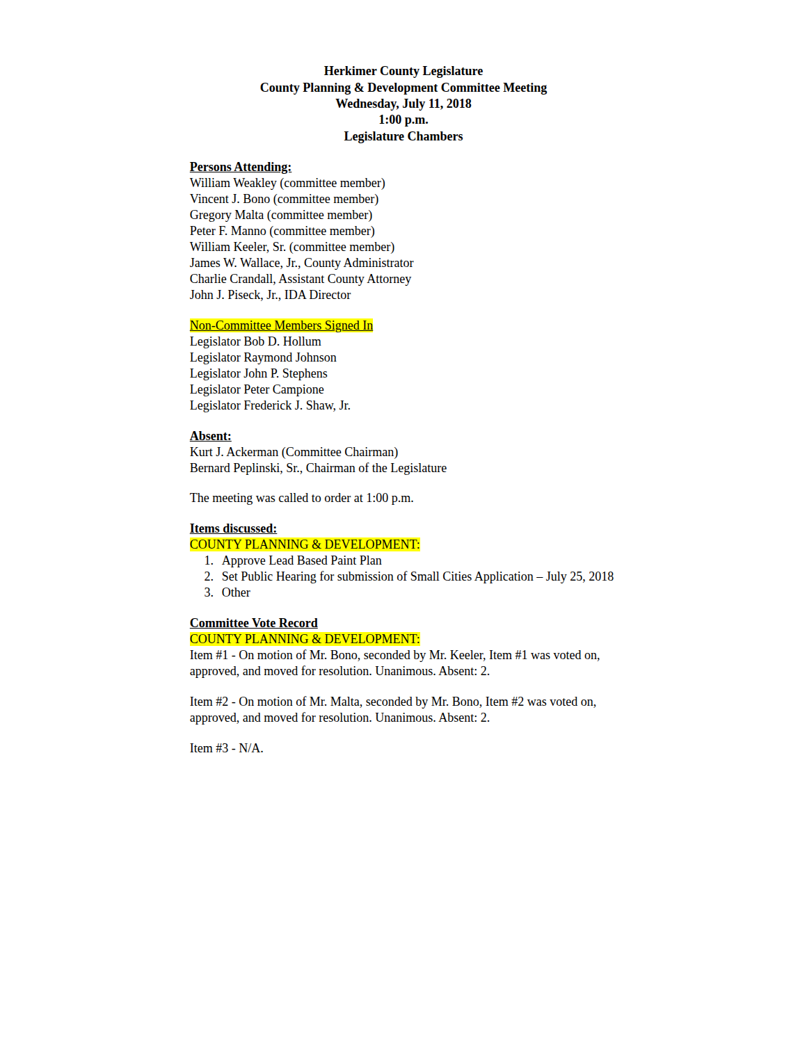Herkimer County Legislature
County Planning & Development Committee Meeting
Wednesday, July 11, 2018
1:00 p.m.
Legislature Chambers
Persons Attending:
William Weakley (committee member)
Vincent J. Bono (committee member)
Gregory Malta (committee member)
Peter F. Manno (committee member)
William Keeler, Sr. (committee member)
James W. Wallace, Jr., County Administrator
Charlie Crandall, Assistant County Attorney
John J. Piseck, Jr., IDA Director
Non-Committee Members Signed In
Legislator Bob D. Hollum
Legislator Raymond Johnson
Legislator John P. Stephens
Legislator Peter Campione
Legislator Frederick J. Shaw, Jr.
Absent:
Kurt J. Ackerman (Committee Chairman)
Bernard Peplinski, Sr., Chairman of the Legislature
The meeting was called to order at 1:00 p.m.
Items discussed:
COUNTY PLANNING & DEVELOPMENT:
Approve Lead Based Paint Plan
Set Public Hearing for submission of Small Cities Application – July 25, 2018
Other
Committee Vote Record
COUNTY PLANNING & DEVELOPMENT:
Item #1 - On motion of Mr. Bono, seconded by Mr. Keeler, Item #1 was voted on, approved, and moved for resolution. Unanimous. Absent: 2.
Item #2 - On motion of Mr. Malta, seconded by Mr. Bono, Item #2 was voted on, approved, and moved for resolution. Unanimous. Absent: 2.
Item #3 - N/A.